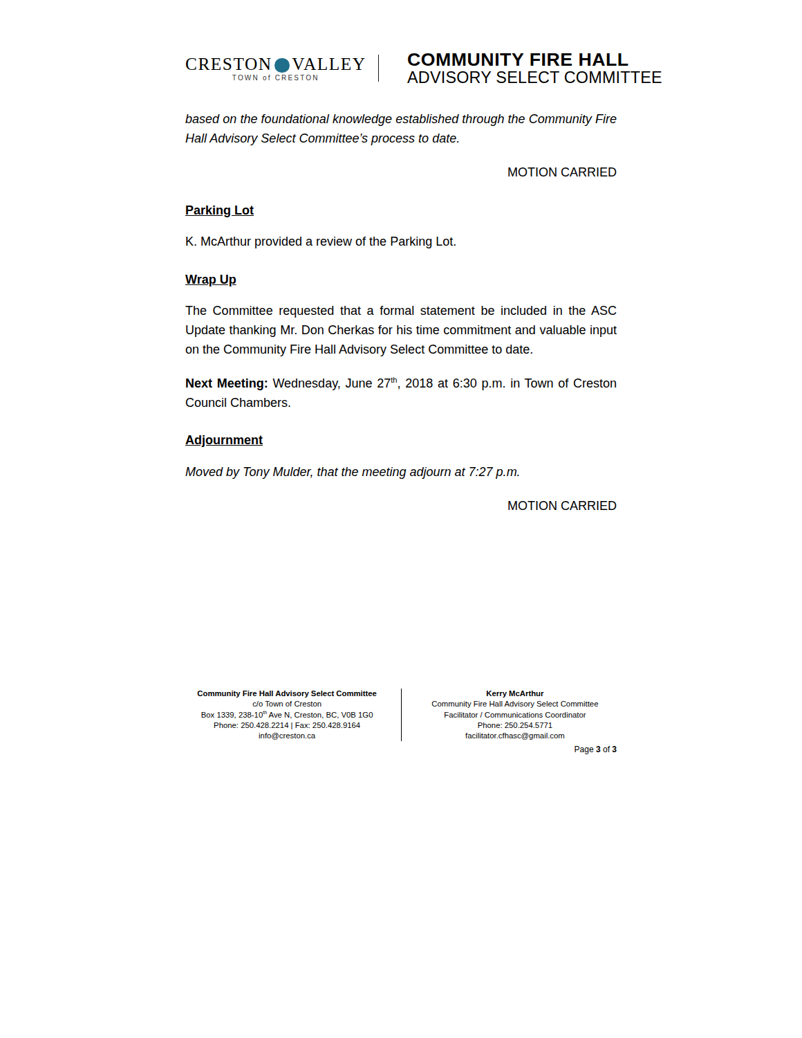CRESTON VALLEY
TOWN of CRESTON
COMMUNITY FIRE HALL
ADVISORY SELECT COMMITTEE
based on the foundational knowledge established through the Community Fire Hall Advisory Select Committee’s process to date.
MOTION CARRIED
Parking Lot
K. McArthur provided a review of the Parking Lot.
Wrap Up
The Committee requested that a formal statement be included in the ASC Update thanking Mr. Don Cherkas for his time commitment and valuable input on the Community Fire Hall Advisory Select Committee to date.
Next Meeting: Wednesday, June 27th, 2018 at 6:30 p.m. in Town of Creston Council Chambers.
Adjournment
Moved by Tony Mulder, that the meeting adjourn at 7:27 p.m.
MOTION CARRIED
Community Fire Hall Advisory Select Committee
c/o Town of Creston
Box 1339, 238-10th Ave N, Creston, BC, V0B 1G0
Phone: 250.428.2214 | Fax: 250.428.9164
info@creston.ca
Kerry McArthur
Community Fire Hall Advisory Select Committee
Facilitator / Communications Coordinator
Phone: 250.254.5771
facilitator.cfhasc@gmail.com
Page 3 of 3